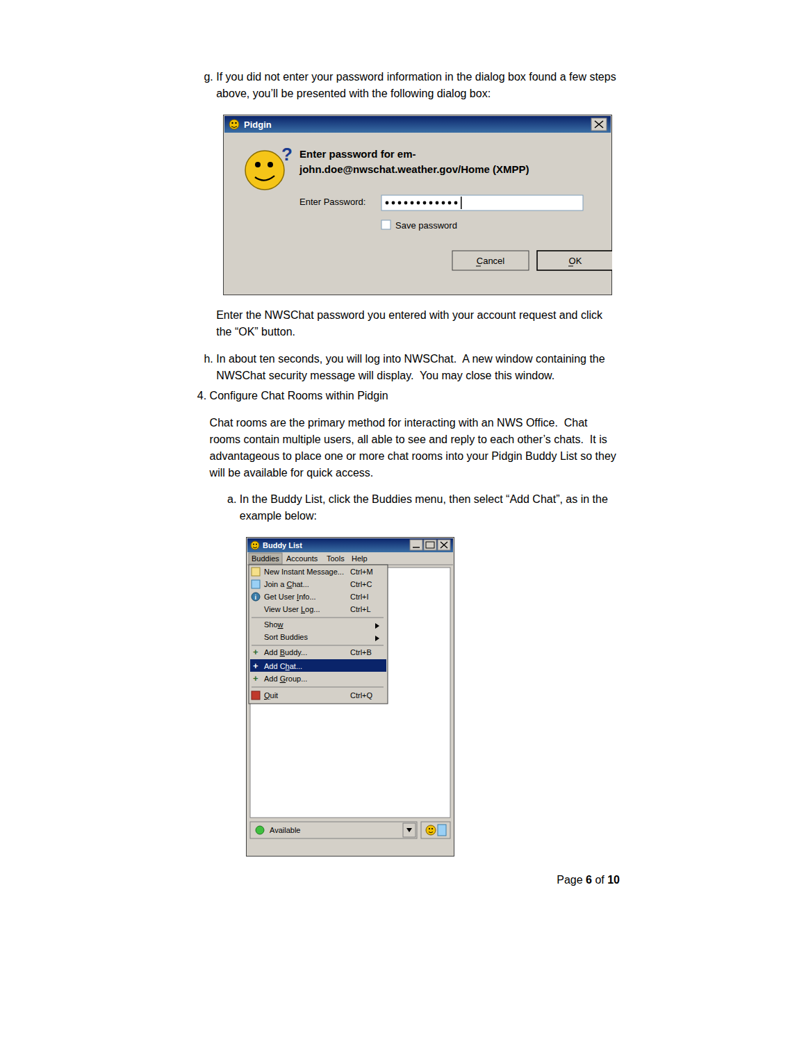If you did not enter your password information in the dialog box found a few steps above, you’ll be presented with the following dialog box:
Pidgin ? Enter password for em- john.doe@nwschat.weather.gov/Home (XMPP) Enter Password: Save password Cancel OK
Enter the NWSChat password you entered with your account request and click the “OK” button.
In about ten seconds, you will log into NWSChat. A new window containing the NWSChat security message will display. You may close this window.
Configure Chat Rooms within Pidgin
Chat rooms are the primary method for interacting with an NWS Office. Chat rooms contain multiple users, all able to see and reply to each other’s chats. It is advantageous to place one or more chat rooms into your Pidgin Buddy List so they will be available for quick access.
In the Buddy List, click the Buddies menu, then select “Add Chat”, as in the example below:
Buddy List Buddies Accounts Tools Help New Instant Message... Ctrl+M Join a Chat... Ctrl+C i Get User Info... Ctrl+I View User Log... Ctrl+L Show Sort Buddies + Add Buddy... Ctrl+B + Add Chat... + Add Group... Quit Ctrl+Q Available
Page 6 of 10